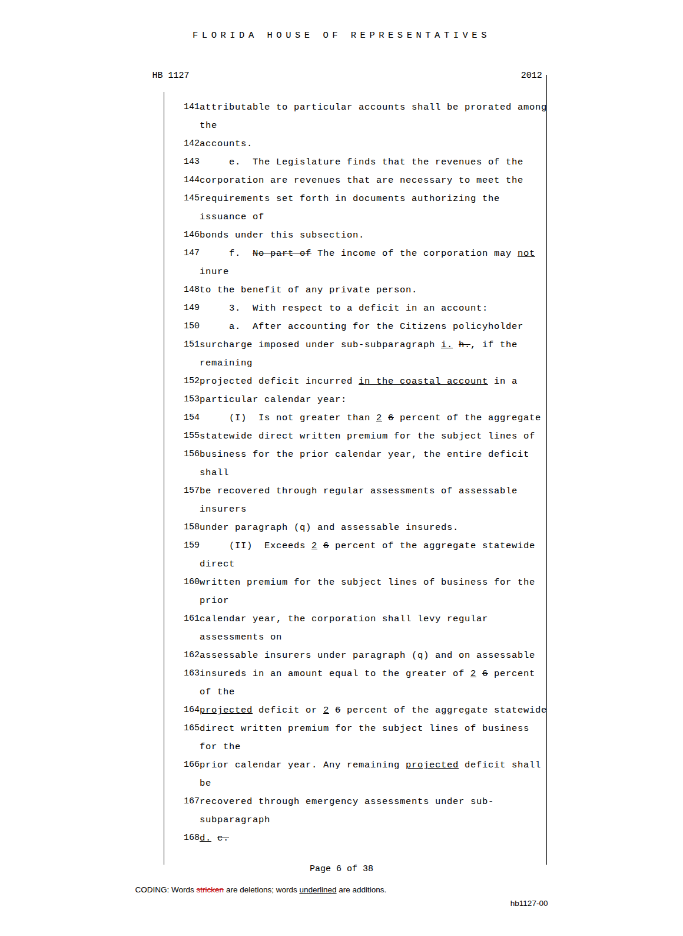FLORIDA HOUSE OF REPRESENTATIVES
HB 1127 2012
| 141 | attributable to particular accounts shall be prorated among the |
| 142 | accounts. |
| 143 | e. The Legislature finds that the revenues of the |
| 144 | corporation are revenues that are necessary to meet the |
| 145 | requirements set forth in documents authorizing the issuance of |
| 146 | bonds under this subsection. |
| 147 | f. No part of The income of the corporation may not inure |
| 148 | to the benefit of any private person. |
| 149 | 3. With respect to a deficit in an account: |
| 150 | a. After accounting for the Citizens policyholder |
| 151 | surcharge imposed under sub-subparagraph i. h. , if the remaining |
| 152 | projected deficit incurred in the coastal account in a |
| 153 | particular calendar year: |
| 154 | (I) Is not greater than 2 6 percent of the aggregate |
| 155 | statewide direct written premium for the subject lines of |
| 156 | business for the prior calendar year, the entire deficit shall |
| 157 | be recovered through regular assessments of assessable insurers |
| 158 | under paragraph (q) and assessable insureds. |
| 159 | (II) Exceeds 2 6 percent of the aggregate statewide direct |
| 160 | written premium for the subject lines of business for the prior |
| 161 | calendar year, the corporation shall levy regular assessments on |
| 162 | assessable insurers under paragraph (q) and on assessable |
| 163 | insureds in an amount equal to the greater of 2 6 percent of the |
| 164 | projected deficit or 2 6 percent of the aggregate statewide |
| 165 | direct written premium for the subject lines of business for the |
| 166 | prior calendar year. Any remaining projected deficit shall be |
| 167 | recovered through emergency assessments under sub-subparagraph |
| 168 | d. c. |
Page 6 of 38
CODING: Words stricken are deletions; words underlined are additions.
hb1127-00